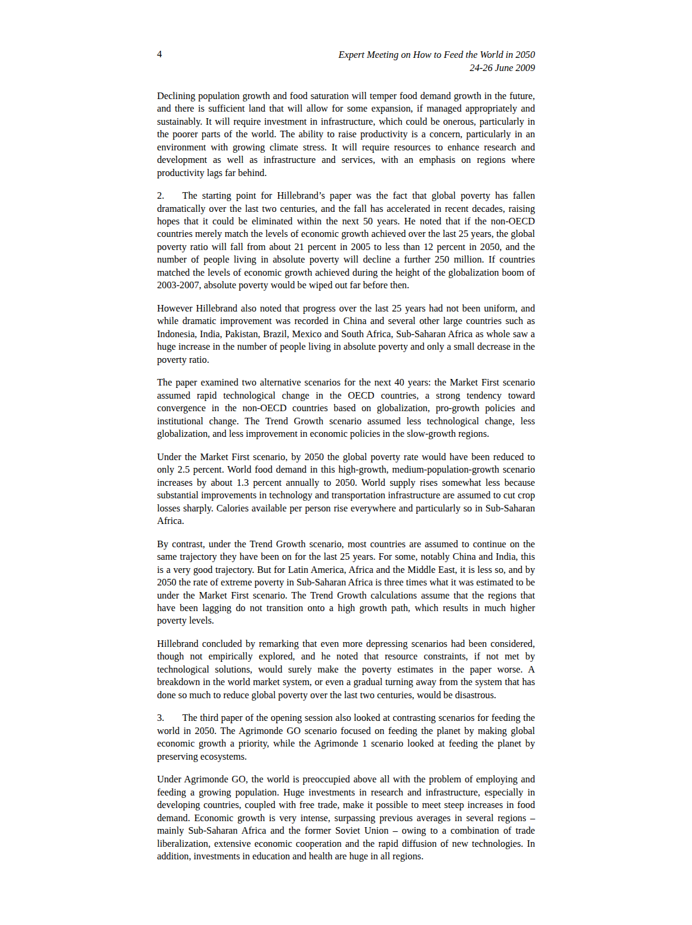4
Expert Meeting on How to Feed the World in 2050
24-26 June 2009
Declining population growth and food saturation will temper food demand growth in the future, and there is sufficient land that will allow for some expansion, if managed appropriately and sustainably. It will require investment in infrastructure, which could be onerous, particularly in the poorer parts of the world. The ability to raise productivity is a concern, particularly in an environment with growing climate stress. It will require resources to enhance research and development as well as infrastructure and services, with an emphasis on regions where productivity lags far behind.
2. The starting point for Hillebrand’s paper was the fact that global poverty has fallen dramatically over the last two centuries, and the fall has accelerated in recent decades, raising hopes that it could be eliminated within the next 50 years. He noted that if the non-OECD countries merely match the levels of economic growth achieved over the last 25 years, the global poverty ratio will fall from about 21 percent in 2005 to less than 12 percent in 2050, and the number of people living in absolute poverty will decline a further 250 million. If countries matched the levels of economic growth achieved during the height of the globalization boom of 2003-2007, absolute poverty would be wiped out far before then.
However Hillebrand also noted that progress over the last 25 years had not been uniform, and while dramatic improvement was recorded in China and several other large countries such as Indonesia, India, Pakistan, Brazil, Mexico and South Africa, Sub-Saharan Africa as whole saw a huge increase in the number of people living in absolute poverty and only a small decrease in the poverty ratio.
The paper examined two alternative scenarios for the next 40 years: the Market First scenario assumed rapid technological change in the OECD countries, a strong tendency toward convergence in the non-OECD countries based on globalization, pro-growth policies and institutional change. The Trend Growth scenario assumed less technological change, less globalization, and less improvement in economic policies in the slow-growth regions.
Under the Market First scenario, by 2050 the global poverty rate would have been reduced to only 2.5 percent. World food demand in this high-growth, medium-population-growth scenario increases by about 1.3 percent annually to 2050. World supply rises somewhat less because substantial improvements in technology and transportation infrastructure are assumed to cut crop losses sharply. Calories available per person rise everywhere and particularly so in Sub-Saharan Africa.
By contrast, under the Trend Growth scenario, most countries are assumed to continue on the same trajectory they have been on for the last 25 years. For some, notably China and India, this is a very good trajectory. But for Latin America, Africa and the Middle East, it is less so, and by 2050 the rate of extreme poverty in Sub-Saharan Africa is three times what it was estimated to be under the Market First scenario. The Trend Growth calculations assume that the regions that have been lagging do not transition onto a high growth path, which results in much higher poverty levels.
Hillebrand concluded by remarking that even more depressing scenarios had been considered, though not empirically explored, and he noted that resource constraints, if not met by technological solutions, would surely make the poverty estimates in the paper worse. A breakdown in the world market system, or even a gradual turning away from the system that has done so much to reduce global poverty over the last two centuries, would be disastrous.
3. The third paper of the opening session also looked at contrasting scenarios for feeding the world in 2050. The Agrimonde GO scenario focused on feeding the planet by making global economic growth a priority, while the Agrimonde 1 scenario looked at feeding the planet by preserving ecosystems.
Under Agrimonde GO, the world is preoccupied above all with the problem of employing and feeding a growing population. Huge investments in research and infrastructure, especially in developing countries, coupled with free trade, make it possible to meet steep increases in food demand. Economic growth is very intense, surpassing previous averages in several regions – mainly Sub-Saharan Africa and the former Soviet Union – owing to a combination of trade liberalization, extensive economic cooperation and the rapid diffusion of new technologies. In addition, investments in education and health are huge in all regions.